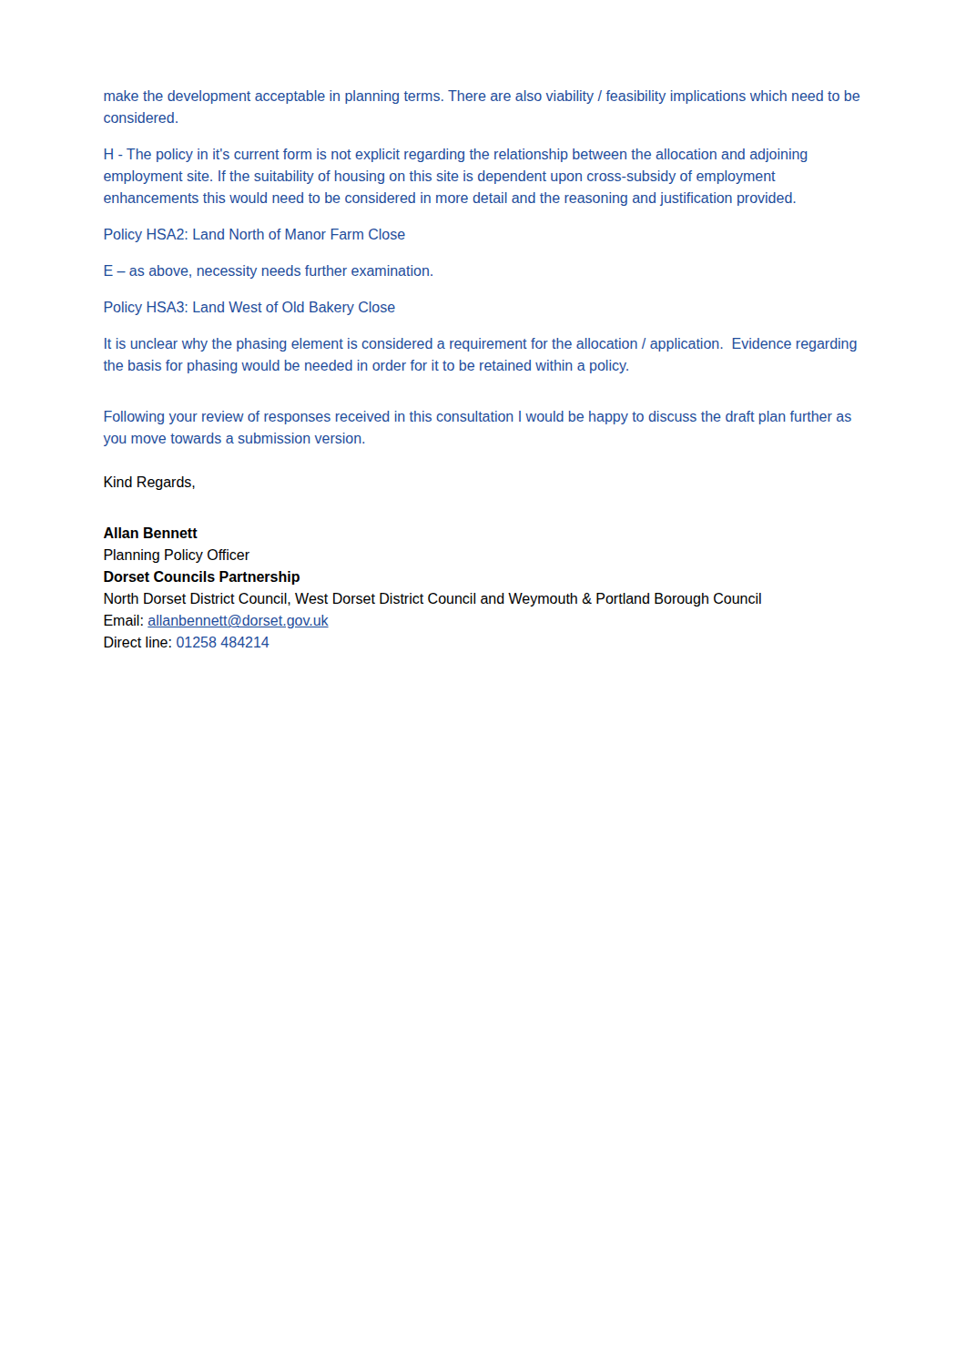make the development acceptable in planning terms. There are also viability / feasibility implications which need to be considered.
H - The policy in it's current form is not explicit regarding the relationship between the allocation and adjoining employment site. If the suitability of housing on this site is dependent upon cross-subsidy of employment enhancements this would need to be considered in more detail and the reasoning and justification provided.
Policy HSA2: Land North of Manor Farm Close
E – as above, necessity needs further examination.
Policy HSA3: Land West of Old Bakery Close
It is unclear why the phasing element is considered a requirement for the allocation / application. Evidence regarding the basis for phasing would be needed in order for it to be retained within a policy.
Following your review of responses received in this consultation I would be happy to discuss the draft plan further as you move towards a submission version.
Kind Regards,
Allan Bennett
Planning Policy Officer
Dorset Councils Partnership
North Dorset District Council, West Dorset District Council and Weymouth & Portland Borough Council
Email: allanbennett@dorset.gov.uk
Direct line: 01258 484214